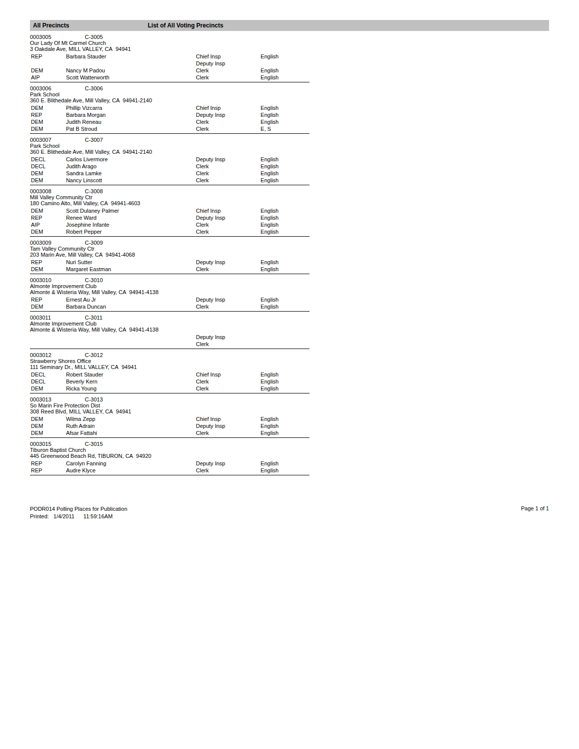All Precincts List of All Voting Precincts
0003005 C-3005
Our Lady Of Mt Carmel Church
3 Oakdale Ave, MILL VALLEY, CA 94941
| REP | Barbara Stauder | Chief Insp | English |
| | | Deputy Insp | |
| DEM | Nancy M Padou | Clerk | English |
| AIP | Scott Watterworth | Clerk | English |
0003006 C-3006
Park School
360 E. Blithedale Ave, Mill Valley, CA 94941-2140
| DEM | Phillip Vizcarra | Chief Insp | English |
| REP | Barbara Morgan | Deputy Insp | English |
| DEM | Judith Reneau | Clerk | English |
| DEM | Pat B Stroud | Clerk | E, S |
0003007 C-3007
Park School
360 E. Blithedale Ave, Mill Valley, CA 94941-2140
| DECL | Carlos Livermore | Deputy Insp | English |
| DECL | Judith Arago | Clerk | English |
| DEM | Sandra Lamke | Clerk | English |
| DEM | Nancy Linscott | Clerk | English |
0003008 C-3008
Mill Valley Community Ctr
180 Camino Alto, Mill Valley, CA 94941-4603
| DEM | Scott Dulaney Palmer | Chief Insp | English |
| REP | Renee Ward | Deputy Insp | English |
| AIP | Josephine Infante | Clerk | English |
| DEM | Robert Pepper | Clerk | English |
0003009 C-3009
Tam Valley Community Ctr
203 Marin Ave, Mill Valley, CA 94941-4068
| REP | Nuri Sutter | Deputy Insp | English |
| DEM | Margaret Eastman | Clerk | English |
0003010 C-3010
Almonte Improvement Club
Almonte & Wisteria Way, Mill Valley, CA 94941-4138
| REP | Ernest Au Jr | Deputy Insp | English |
| DEM | Barbara Duncan | Clerk | English |
0003011 C-3011
Almonte Improvement Club
Almonte & Wisteria Way, Mill Valley, CA 94941-4138
| | | Deputy Insp | |
| | | Clerk | |
0003012 C-3012
Strawberry Shores Office
111 Seminary Dr., MILL VALLEY, CA 94941
| DECL | Robert Stauder | Chief Insp | English |
| DECL | Beverly Kern | Clerk | English |
| DEM | Ricka Young | Clerk | English |
0003013 C-3013
So Marin Fire Protection Dist
308 Reed Blvd, MILL VALLEY, CA 94941
| DEM | Wilma Zepp | Chief Insp | English |
| DEM | Ruth Adrain | Deputy Insp | English |
| DEM | Afsar Fattahi | Clerk | English |
0003015 C-3015
Tiburon Baptist Church
445 Greenwood Beach Rd, TIBURON, CA 94920
| REP | Carolyn Fanning | Deputy Insp | English |
| REP | Audre Klyce | Clerk | English |
PODR014 Polling Places for Publication
Printed: 1/4/201111:59:16AM
Page 1 of 1